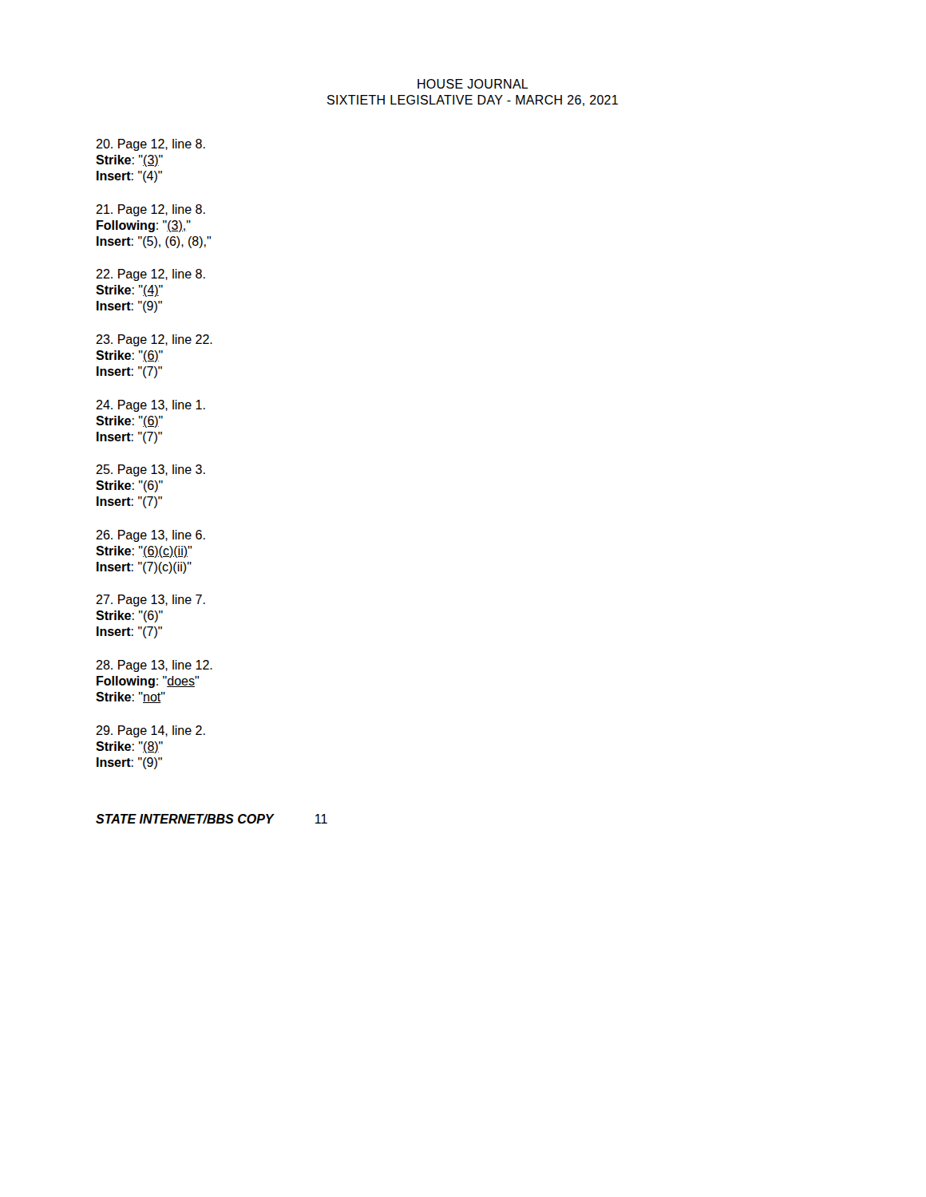HOUSE JOURNAL
SIXTIETH LEGISLATIVE DAY - MARCH 26, 2021
20. Page 12, line 8.
Strike: "(3)"
Insert: "(4)"
21. Page 12, line 8.
Following: "(3),"
Insert: "(5), (6), (8),"
22. Page 12, line 8.
Strike: "(4)"
Insert: "(9)"
23. Page 12, line 22.
Strike: "(6)"
Insert: "(7)"
24. Page 13, line 1.
Strike: "(6)"
Insert: "(7)"
25. Page 13, line 3.
Strike: "(6)"
Insert: "(7)"
26. Page 13, line 6.
Strike: "(6)(c)(ii)"
Insert: "(7)(c)(ii)"
27. Page 13, line 7.
Strike: "(6)"
Insert: "(7)"
28. Page 13, line 12.
Following: "does"
Strike: "not"
29. Page 14, line 2.
Strike: "(8)"
Insert: "(9)"
STATE INTERNET/BBS COPY 11